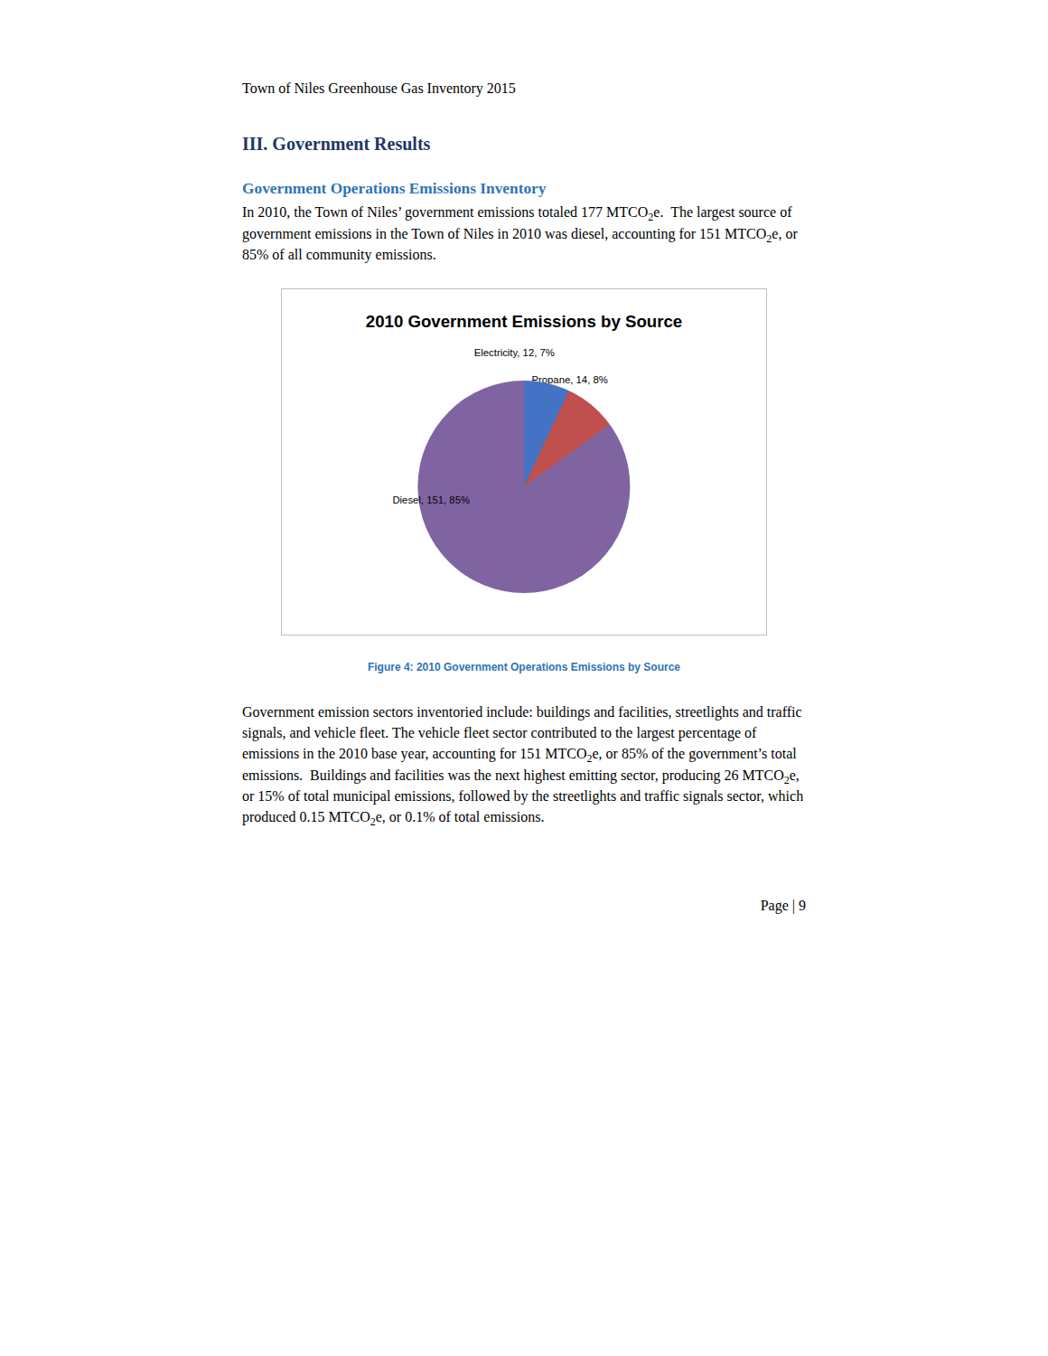Town of Niles Greenhouse Gas Inventory 2015
III. Government Results
Government Operations Emissions Inventory
In 2010, the Town of Niles’ government emissions totaled 177 MTCO2e. The largest source of government emissions in the Town of Niles in 2010 was diesel, accounting for 151 MTCO2e, or 85% of all community emissions.
2010 Government Emissions by Source
Electricity, 12, 7% Propane, 14, 8%
Diesel, 151, 85%
Figure 4: 2010 Government Operations Emissions by Source
Government emission sectors inventoried include: buildings and facilities, streetlights and traffic signals, and vehicle fleet. The vehicle fleet sector contributed to the largest percentage of emissions in the 2010 base year, accounting for 151 MTCO2e, or 85% of the government’s total emissions. Buildings and facilities was the next highest emitting sector, producing 26 MTCO2e, or 15% of total municipal emissions, followed by the streetlights and traffic signals sector, which produced 0.15 MTCO2e, or 0.1% of total emissions.
Page | 9